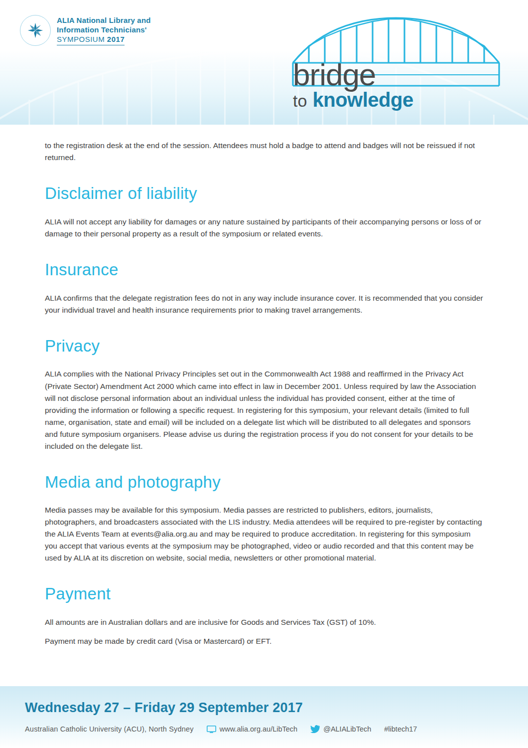ALIA National Library and
Information Technicians'
SYMPOSIUM 2017
bridge
to knowledge
to the registration desk at the end of the session. Attendees must hold a badge to attend and badges will not be reissued if not returned.
Disclaimer of liability
ALIA will not accept any liability for damages or any nature sustained by participants of their accompanying persons or loss of or damage to their personal property as a result of the symposium or related events.
Insurance
ALIA confirms that the delegate registration fees do not in any way include insurance cover. It is recommended that you consider your individual travel and health insurance requirements prior to making travel arrangements.
Privacy
ALIA complies with the National Privacy Principles set out in the Commonwealth Act 1988 and reaffirmed in the Privacy Act (Private Sector) Amendment Act 2000 which came into effect in law in December 2001. Unless required by law the Association will not disclose personal information about an individual unless the individual has provided consent, either at the time of providing the information or following a specific request. In registering for this symposium, your relevant details (limited to full name, organisation, state and email) will be included on a delegate list which will be distributed to all delegates and sponsors and future symposium organisers. Please advise us during the registration process if you do not consent for your details to be included on the delegate list.
Media and photography
Media passes may be available for this symposium. Media passes are restricted to publishers, editors, journalists, photographers, and broadcasters associated with the LIS industry. Media attendees will be required to pre-register by contacting the ALIA Events Team at events@alia.org.au and may be required to produce accreditation. In registering for this symposium you accept that various events at the symposium may be photographed, video or audio recorded and that this content may be used by ALIA at its discretion on website, social media, newsletters or other promotional material.
Payment
All amounts are in Australian dollars and are inclusive for Goods and Services Tax (GST) of 10%.
Payment may be made by credit card (Visa or Mastercard) or EFT.
Wednesday 27 – Friday 29 September 2017
Australian Catholic University (ACU), North Sydney www.alia.org.au/LibTech @ALIALibTech #libtech17